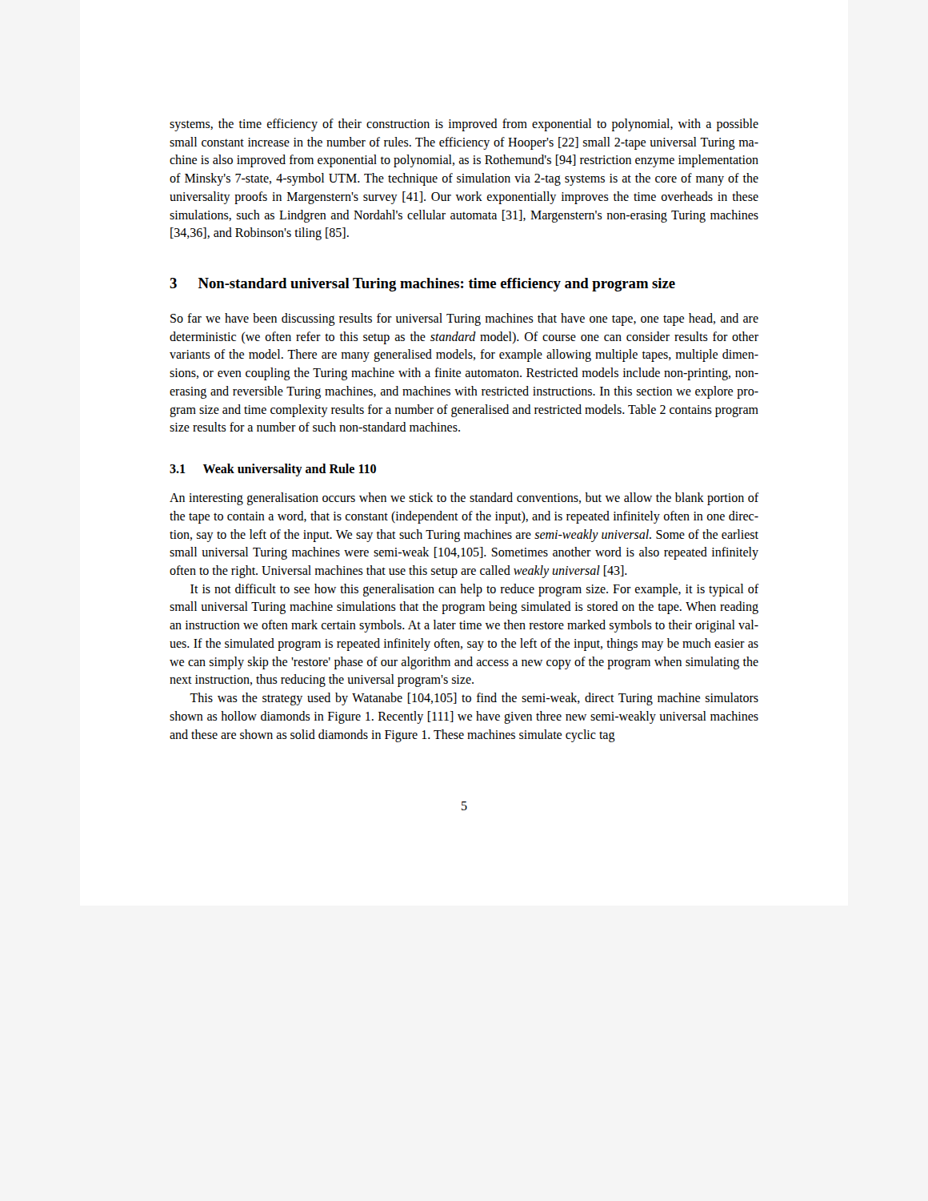systems, the time efficiency of their construction is improved from exponential to polynomial, with a possible small constant increase in the number of rules. The efficiency of Hooper's [22] small 2-tape universal Turing machine is also improved from exponential to polynomial, as is Rothemund's [94] restriction enzyme implementation of Minsky's 7-state, 4-symbol UTM. The technique of simulation via 2-tag systems is at the core of many of the universality proofs in Margenstern's survey [41]. Our work exponentially improves the time overheads in these simulations, such as Lindgren and Nordahl's cellular automata [31], Margenstern's non-erasing Turing machines [34,36], and Robinson's tiling [85].
3 Non-standard universal Turing machines: time efficiency and program size
So far we have been discussing results for universal Turing machines that have one tape, one tape head, and are deterministic (we often refer to this setup as the standard model). Of course one can consider results for other variants of the model. There are many generalised models, for example allowing multiple tapes, multiple dimensions, or even coupling the Turing machine with a finite automaton. Restricted models include non-printing, non-erasing and reversible Turing machines, and machines with restricted instructions. In this section we explore program size and time complexity results for a number of generalised and restricted models. Table 2 contains program size results for a number of such non-standard machines.
3.1 Weak universality and Rule 110
An interesting generalisation occurs when we stick to the standard conventions, but we allow the blank portion of the tape to contain a word, that is constant (independent of the input), and is repeated infinitely often in one direction, say to the left of the input. We say that such Turing machines are semi-weakly universal. Some of the earliest small universal Turing machines were semi-weak [104,105]. Sometimes another word is also repeated infinitely often to the right. Universal machines that use this setup are called weakly universal [43].
It is not difficult to see how this generalisation can help to reduce program size. For example, it is typical of small universal Turing machine simulations that the program being simulated is stored on the tape. When reading an instruction we often mark certain symbols. At a later time we then restore marked symbols to their original values. If the simulated program is repeated infinitely often, say to the left of the input, things may be much easier as we can simply skip the 'restore' phase of our algorithm and access a new copy of the program when simulating the next instruction, thus reducing the universal program's size.
This was the strategy used by Watanabe [104,105] to find the semi-weak, direct Turing machine simulators shown as hollow diamonds in Figure 1. Recently [111] we have given three new semi-weakly universal machines and these are shown as solid diamonds in Figure 1. These machines simulate cyclic tag
5